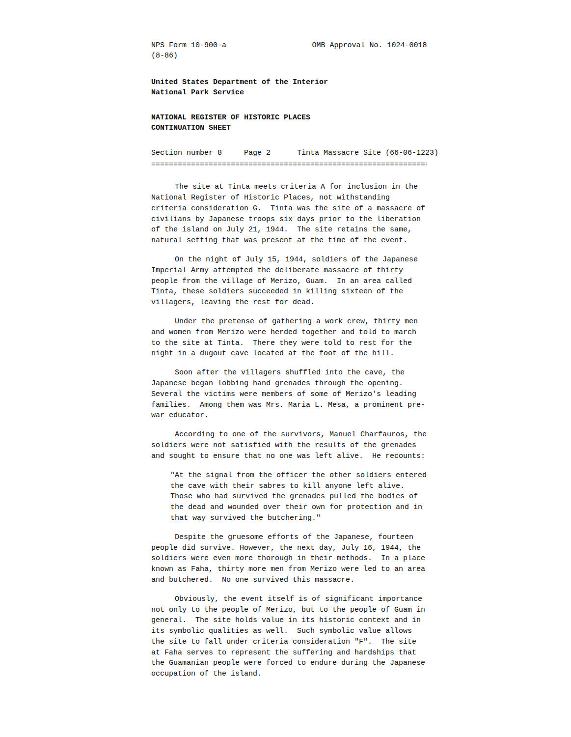NPS Form 10-900-a (8-86)
OMB Approval No. 1024-0018
United States Department of the Interior
National Park Service
NATIONAL REGISTER OF HISTORIC PLACES
CONTINUATION SHEET
Section number 8 Page 2 Tinta Massacre Site (66-06-1223)
=====================================================================
The site at Tinta meets criteria A for inclusion in the National Register of Historic Places, not withstanding criteria consideration G. Tinta was the site of a massacre of civilians by Japanese troops six days prior to the liberation of the island on July 21, 1944. The site retains the same, natural setting that was present at the time of the event.
On the night of July 15, 1944, soldiers of the Japanese Imperial Army attempted the deliberate massacre of thirty people from the village of Merizo, Guam. In an area called Tinta, these soldiers succeeded in killing sixteen of the villagers, leaving the rest for dead.
Under the pretense of gathering a work crew, thirty men and women from Merizo were herded together and told to march to the site at Tinta. There they were told to rest for the night in a dugout cave located at the foot of the hill.
Soon after the villagers shuffled into the cave, the Japanese began lobbing hand grenades through the opening. Several the victims were members of some of Merizo's leading families. Among them was Mrs. Maria L. Mesa, a prominent pre-war educator.
According to one of the survivors, Manuel Charfauros, the soldiers were not satisfied with the results of the grenades and sought to ensure that no one was left alive. He recounts:
"At the signal from the officer the other soldiers entered the cave with their sabres to kill anyone left alive. Those who had survived the grenades pulled the bodies of the dead and wounded over their own for protection and in that way survived the butchering."
Despite the gruesome efforts of the Japanese, fourteen people did survive. However, the next day, July 16, 1944, the soldiers were even more thorough in their methods. In a place known as Faha, thirty more men from Merizo were led to an area and butchered. No one survived this massacre.
Obviously, the event itself is of significant importance not only to the people of Merizo, but to the people of Guam in general. The site holds value in its historic context and in its symbolic qualities as well. Such symbolic value allows the site to fall under criteria consideration "F". The site at Faha serves to represent the suffering and hardships that the Guamanian people were forced to endure during the Japanese occupation of the island.